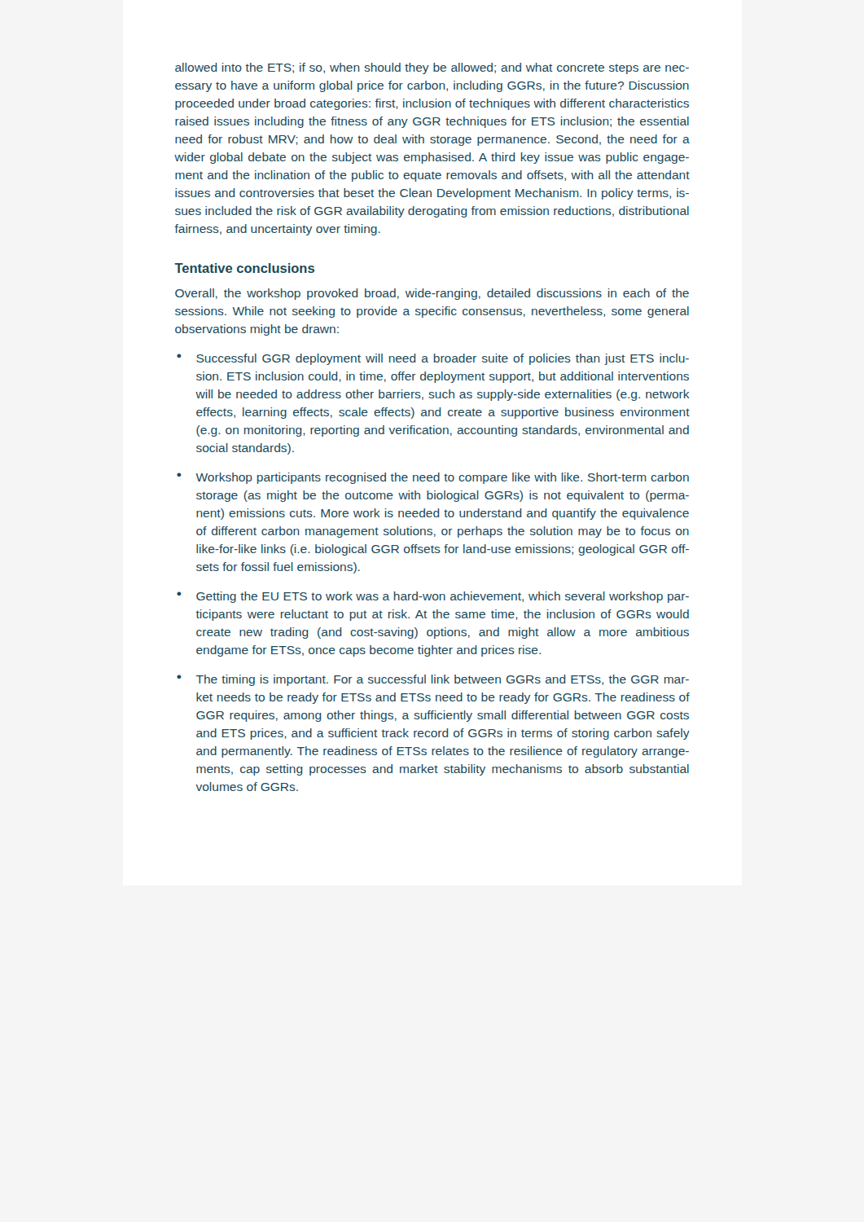allowed into the ETS; if so, when should they be allowed; and what concrete steps are necessary to have a uniform global price for carbon, including GGRs, in the future? Discussion proceeded under broad categories: first, inclusion of techniques with different characteristics raised issues including the fitness of any GGR techniques for ETS inclusion; the essential need for robust MRV; and how to deal with storage permanence. Second, the need for a wider global debate on the subject was emphasised. A third key issue was public engagement and the inclination of the public to equate removals and offsets, with all the attendant issues and controversies that beset the Clean Development Mechanism. In policy terms, issues included the risk of GGR availability derogating from emission reductions, distributional fairness, and uncertainty over timing.
Tentative conclusions
Overall, the workshop provoked broad, wide-ranging, detailed discussions in each of the sessions. While not seeking to provide a specific consensus, nevertheless, some general observations might be drawn:
Successful GGR deployment will need a broader suite of policies than just ETS inclusion. ETS inclusion could, in time, offer deployment support, but additional interventions will be needed to address other barriers, such as supply-side externalities (e.g. network effects, learning effects, scale effects) and create a supportive business environment (e.g. on monitoring, reporting and verification, accounting standards, environmental and social standards).
Workshop participants recognised the need to compare like with like. Short-term carbon storage (as might be the outcome with biological GGRs) is not equivalent to (permanent) emissions cuts. More work is needed to understand and quantify the equivalence of different carbon management solutions, or perhaps the solution may be to focus on like-for-like links (i.e. biological GGR offsets for land-use emissions; geological GGR offsets for fossil fuel emissions).
Getting the EU ETS to work was a hard-won achievement, which several workshop participants were reluctant to put at risk. At the same time, the inclusion of GGRs would create new trading (and cost-saving) options, and might allow a more ambitious endgame for ETSs, once caps become tighter and prices rise.
The timing is important. For a successful link between GGRs and ETSs, the GGR market needs to be ready for ETSs and ETSs need to be ready for GGRs. The readiness of GGR requires, among other things, a sufficiently small differential between GGR costs and ETS prices, and a sufficient track record of GGRs in terms of storing carbon safely and permanently. The readiness of ETSs relates to the resilience of regulatory arrangements, cap setting processes and market stability mechanisms to absorb substantial volumes of GGRs.